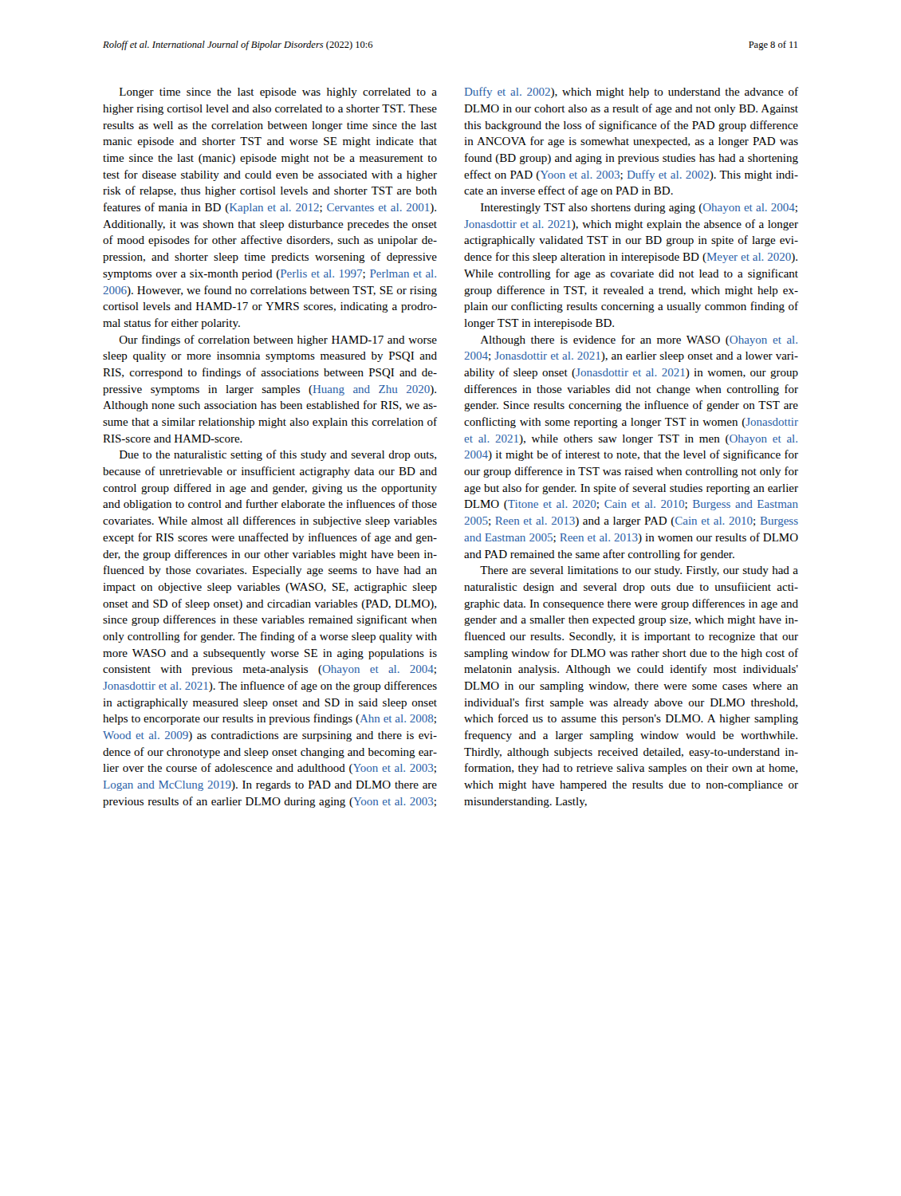Roloff et al. International Journal of Bipolar Disorders (2022) 10:6
Page 8 of 11
Longer time since the last episode was highly correlated to a higher rising cortisol level and also correlated to a shorter TST. These results as well as the correlation between longer time since the last manic episode and shorter TST and worse SE might indicate that time since the last (manic) episode might not be a measurement to test for disease stability and could even be associated with a higher risk of relapse, thus higher cortisol levels and shorter TST are both features of mania in BD (Kaplan et al. 2012; Cervantes et al. 2001). Additionally, it was shown that sleep disturbance precedes the onset of mood episodes for other affective disorders, such as unipolar depression, and shorter sleep time predicts worsening of depressive symptoms over a six-month period (Perlis et al. 1997; Perlman et al. 2006). However, we found no correlations between TST, SE or rising cortisol levels and HAMD-17 or YMRS scores, indicating a prodromal status for either polarity.
Our findings of correlation between higher HAMD-17 and worse sleep quality or more insomnia symptoms measured by PSQI and RIS, correspond to findings of associations between PSQI and depressive symptoms in larger samples (Huang and Zhu 2020). Although none such association has been established for RIS, we assume that a similar relationship might also explain this correlation of RIS-score and HAMD-score.
Due to the naturalistic setting of this study and several drop outs, because of unretrievable or insufficient actigraphy data our BD and control group differed in age and gender, giving us the opportunity and obligation to control and further elaborate the influences of those covariates. While almost all differences in subjective sleep variables except for RIS scores were unaffected by influences of age and gender, the group differences in our other variables might have been influenced by those covariates. Especially age seems to have had an impact on objective sleep variables (WASO, SE, actigraphic sleep onset and SD of sleep onset) and circadian variables (PAD, DLMO), since group differences in these variables remained significant when only controlling for gender. The finding of a worse sleep quality with more WASO and a subsequently worse SE in aging populations is consistent with previous meta-analysis (Ohayon et al. 2004; Jonasdottir et al. 2021). The influence of age on the group differences in actigraphically measured sleep onset and SD in said sleep onset helps to encorporate our results in previous findings (Ahn et al. 2008; Wood et al. 2009) as contradictions are surpsining and there is evidence of our chronotype and sleep onset changing and becoming earlier over the course of adolescence and adulthood (Yoon et al. 2003; Logan and McClung 2019). In regards to PAD and DLMO there are previous results of an earlier DLMO during aging (Yoon et al. 2003; Duffy et al. 2002), which might help to understand the advance of DLMO in our cohort also as a result of age and not only BD. Against this background the loss of significance of the PAD group difference in ANCOVA for age is somewhat unexpected, as a longer PAD was found (BD group) and aging in previous studies has had a shortening effect on PAD (Yoon et al. 2003; Duffy et al. 2002). This might indicate an inverse effect of age on PAD in BD.
Interestingly TST also shortens during aging (Ohayon et al. 2004; Jonasdottir et al. 2021), which might explain the absence of a longer actigraphically validated TST in our BD group in spite of large evidence for this sleep alteration in interepisode BD (Meyer et al. 2020). While controlling for age as covariate did not lead to a significant group difference in TST, it revealed a trend, which might help explain our conflicting results concerning a usually common finding of longer TST in interepisode BD.
Although there is evidence for an more WASO (Ohayon et al. 2004; Jonasdottir et al. 2021), an earlier sleep onset and a lower variability of sleep onset (Jonasdottir et al. 2021) in women, our group differences in those variables did not change when controlling for gender. Since results concerning the influence of gender on TST are conflicting with some reporting a longer TST in women (Jonasdottir et al. 2021), while others saw longer TST in men (Ohayon et al. 2004) it might be of interest to note, that the level of significance for our group difference in TST was raised when controlling not only for age but also for gender. In spite of several studies reporting an earlier DLMO (Titone et al. 2020; Cain et al. 2010; Burgess and Eastman 2005; Reen et al. 2013) and a larger PAD (Cain et al. 2010; Burgess and Eastman 2005; Reen et al. 2013) in women our results of DLMO and PAD remained the same after controlling for gender.
There are several limitations to our study. Firstly, our study had a naturalistic design and several drop outs due to unsufiicient actigraphic data. In consequence there were group differences in age and gender and a smaller then expected group size, which might have influenced our results. Secondly, it is important to recognize that our sampling window for DLMO was rather short due to the high cost of melatonin analysis. Although we could identify most individuals' DLMO in our sampling window, there were some cases where an individual's first sample was already above our DLMO threshold, which forced us to assume this person's DLMO. A higher sampling frequency and a larger sampling window would be worthwhile. Thirdly, although subjects received detailed, easy-to-understand information, they had to retrieve saliva samples on their own at home, which might have hampered the results due to non-compliance or misunderstanding. Lastly,